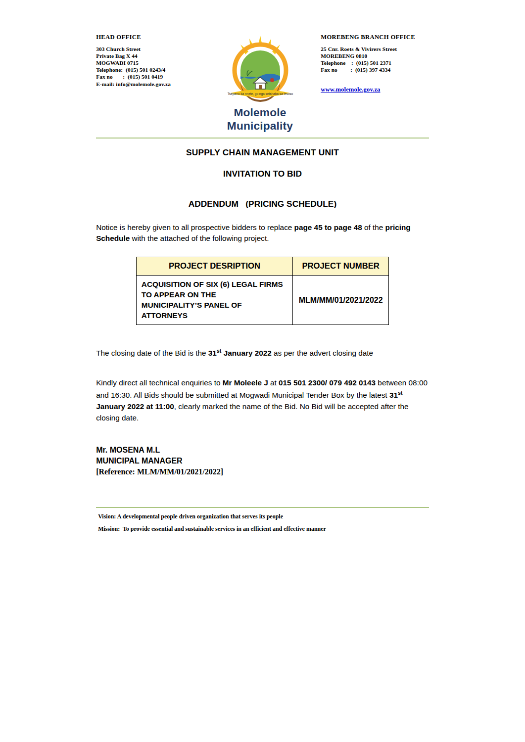HEAD OFFICE
303 Church Street
Private Bag X 44
MOGWADI 0715
Telephone: (015) 501 0243/4
Fax no : (015) 501 0419
E-mail: info@molemole.gov.za
Tsepano ka nnete, go nga setshaba sa lesoso
Molemole Municipality
MOREBENG BRANCH OFFICE
25 Cnr. Roets & Vivirers Street
MOREBENG 0810
Telephone : (015) 501 2371
Fax no : (015) 397 4334
www.molemole.gov.za
SUPPLY CHAIN MANAGEMENT UNIT
INVITATION TO BID
ADDENDUM (PRICING SCHEDULE)
Notice is hereby given to all prospective bidders to replace page 45 to page 48 of the pricing Schedule with the attached of the following project.
| PROJECT DESRIPTION | PROJECT NUMBER |
| --- | --- |
| ACQUISITION OF SIX (6) LEGAL FIRMS TO APPEAR ON THE MUNICIPALITY’S PANEL OF ATTORNEYS | MLM/MM/01/2021/2022 |
The closing date of the Bid is the 31st January 2022 as per the advert closing date
Kindly direct all technical enquiries to Mr Moleele J at 015 501 2300/ 079 492 0143 between 08:00 and 16:30. All Bids should be submitted at Mogwadi Municipal Tender Box by the latest 31st January 2022 at 11:00, clearly marked the name of the Bid. No Bid will be accepted after the closing date.
Mr. MOSENA M.L
MUNICIPAL MANAGER
[Reference: MLM/MM/01/2021/2022]
Vision: A developmental people driven organization that serves its people
Mission: To provide essential and sustainable services in an efficient and effective manner